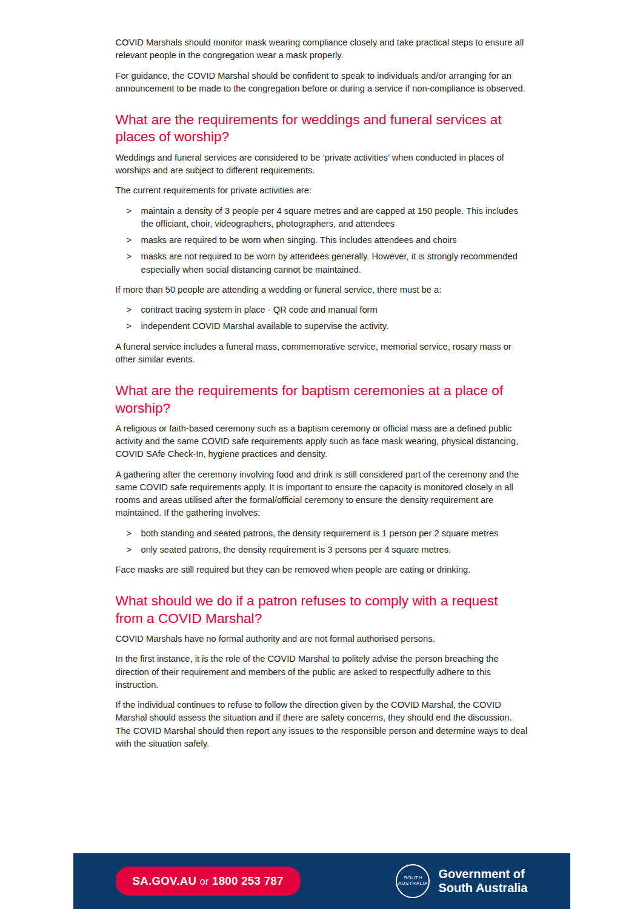COVID Marshals should monitor mask wearing compliance closely and take practical steps to ensure all relevant people in the congregation wear a mask properly.
For guidance, the COVID Marshal should be confident to speak to individuals and/or arranging for an announcement to be made to the congregation before or during a service if non-compliance is observed.
What are the requirements for weddings and funeral services at places of worship?
Weddings and funeral services are considered to be ‘private activities’ when conducted in places of worships and are subject to different requirements.
The current requirements for private activities are:
maintain a density of 3 people per 4 square metres and are capped at 150 people. This includes the officiant, choir, videographers, photographers, and attendees
masks are required to be worn when singing. This includes attendees and choirs
masks are not required to be worn by attendees generally. However, it is strongly recommended especially when social distancing cannot be maintained.
If more than 50 people are attending a wedding or funeral service, there must be a:
contract tracing system in place - QR code and manual form
independent COVID Marshal available to supervise the activity.
A funeral service includes a funeral mass, commemorative service, memorial service, rosary mass or other similar events.
What are the requirements for baptism ceremonies at a place of worship?
A religious or faith-based ceremony such as a baptism ceremony or official mass are a defined public activity and the same COVID safe requirements apply such as face mask wearing, physical distancing, COVID SAfe Check-In, hygiene practices and density.
A gathering after the ceremony involving food and drink is still considered part of the ceremony and the same COVID safe requirements apply. It is important to ensure the capacity is monitored closely in all rooms and areas utilised after the formal/official ceremony to ensure the density requirement are maintained. If the gathering involves:
both standing and seated patrons, the density requirement is 1 person per 2 square metres
only seated patrons, the density requirement is 3 persons per 4 square metres.
Face masks are still required but they can be removed when people are eating or drinking.
What should we do if a patron refuses to comply with a request from a COVID Marshal?
COVID Marshals have no formal authority and are not formal authorised persons.
In the first instance, it is the role of the COVID Marshal to politely advise the person breaching the direction of their requirement and members of the public are asked to respectfully adhere to this instruction.
If the individual continues to refuse to follow the direction given by the COVID Marshal, the COVID Marshal should assess the situation and if there are safety concerns, they should end the discussion. The COVID Marshal should then report any issues to the responsible person and determine ways to deal with the situation safely.
SA.GOV.AU or 1800 253 787
SOUTH
AUSTRALIA
Government of
South Australia